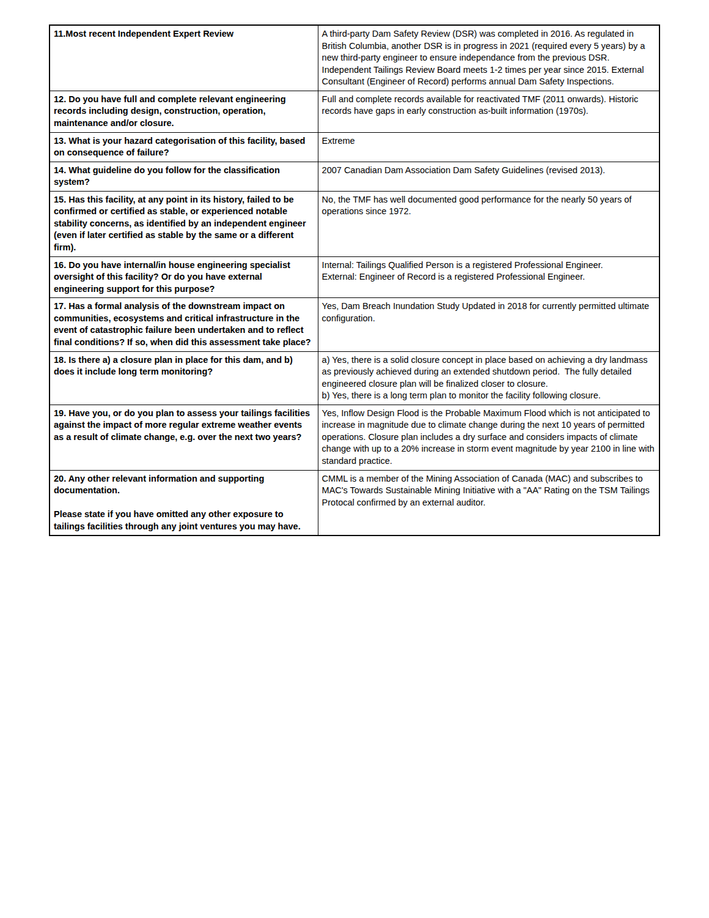| 11.Most recent Independent Expert Review | A third-party Dam Safety Review (DSR) was completed in 2016. As regulated in British Columbia, another DSR is in progress in 2021 (required every 5 years) by a new third-party engineer to ensure independance from the previous DSR. Independent Tailings Review Board meets 1-2 times per year since 2015. External Consultant (Engineer of Record) performs annual Dam Safety Inspections. |
| 12. Do you have full and complete relevant engineering records including design, construction, operation, maintenance and/or closure. | Full and complete records available for reactivated TMF (2011 onwards). Historic records have gaps in early construction as-built information (1970s). |
| 13. What is your hazard categorisation of this facility, based on consequence of failure? | Extreme |
| 14. What guideline do you follow for the classification system? | 2007 Canadian Dam Association Dam Safety Guidelines (revised 2013). |
| 15. Has this facility, at any point in its history, failed to be confirmed or certified as stable, or experienced notable stability concerns, as identified by an independent engineer (even if later certified as stable by the same or a different firm). | No, the TMF has well documented good performance for the nearly 50 years of operations since 1972. |
| 16. Do you have internal/in house engineering specialist oversight of this facility? Or do you have external engineering support for this purpose? | Internal: Tailings Qualified Person is a registered Professional Engineer. External: Engineer of Record is a registered Professional Engineer. |
| 17. Has a formal analysis of the downstream impact on communities, ecosystems and critical infrastructure in the event of catastrophic failure been undertaken and to reflect final conditions? If so, when did this assessment take place? | Yes, Dam Breach Inundation Study Updated in 2018 for currently permitted ultimate configuration. |
| 18. Is there a) a closure plan in place for this dam, and b) does it include long term monitoring? | a) Yes, there is a solid closure concept in place based on achieving a dry landmass as previously achieved during an extended shutdown period. The fully detailed engineered closure plan will be finalized closer to closure. b) Yes, there is a long term plan to monitor the facility following closure. |
| 19. Have you, or do you plan to assess your tailings facilities against the impact of more regular extreme weather events as a result of climate change, e.g. over the next two years? | Yes, Inflow Design Flood is the Probable Maximum Flood which is not anticipated to increase in magnitude due to climate change during the next 10 years of permitted operations. Closure plan includes a dry surface and considers impacts of climate change with up to a 20% increase in storm event magnitude by year 2100 in line with standard practice. |
| 20. Any other relevant information and supporting documentation. Please state if you have omitted any other exposure to tailings facilities through any joint ventures you may have. | CMML is a member of the Mining Association of Canada (MAC) and subscribes to MAC's Towards Sustainable Mining Initiative with a "AA" Rating on the TSM Tailings Protocal confirmed by an external auditor. |